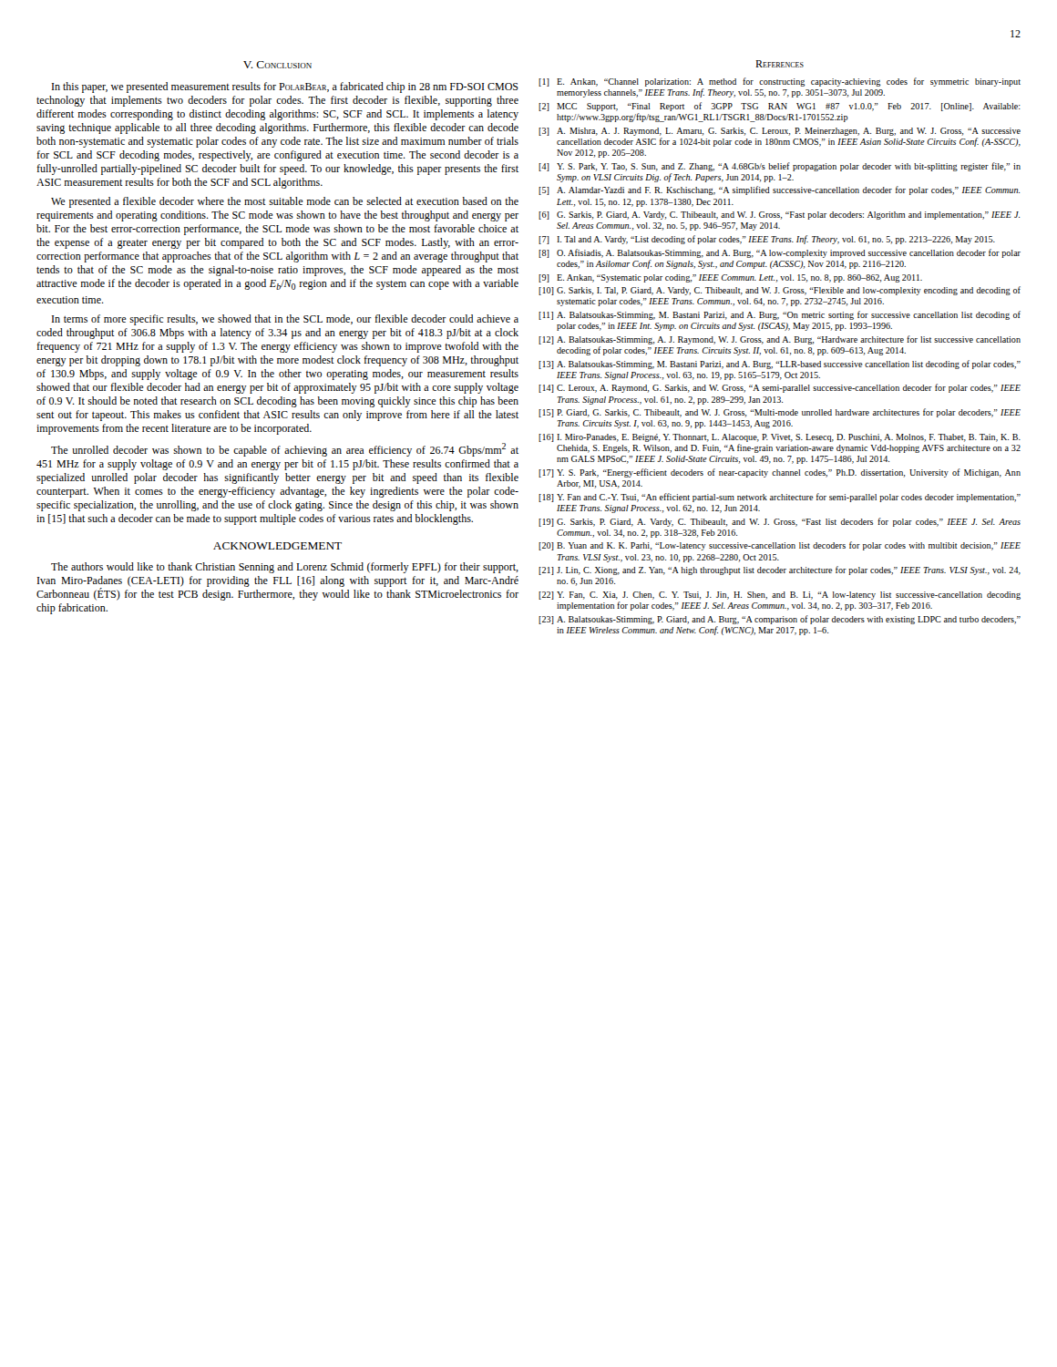12
V. Conclusion
In this paper, we presented measurement results for PolarBear, a fabricated chip in 28 nm FD-SOI CMOS technology that implements two decoders for polar codes. The first decoder is flexible, supporting three different modes corresponding to distinct decoding algorithms: SC, SCF and SCL. It implements a latency saving technique applicable to all three decoding algorithms. Furthermore, this flexible decoder can decode both non-systematic and systematic polar codes of any code rate. The list size and maximum number of trials for SCL and SCF decoding modes, respectively, are configured at execution time. The second decoder is a fully-unrolled partially-pipelined SC decoder built for speed. To our knowledge, this paper presents the first ASIC measurement results for both the SCF and SCL algorithms.
We presented a flexible decoder where the most suitable mode can be selected at execution based on the requirements and operating conditions. The SC mode was shown to have the best throughput and energy per bit. For the best error-correction performance, the SCL mode was shown to be the most favorable choice at the expense of a greater energy per bit compared to both the SC and SCF modes. Lastly, with an error-correction performance that approaches that of the SCL algorithm with L = 2 and an average throughput that tends to that of the SC mode as the signal-to-noise ratio improves, the SCF mode appeared as the most attractive mode if the decoder is operated in a good Eb/N0 region and if the system can cope with a variable execution time.
In terms of more specific results, we showed that in the SCL mode, our flexible decoder could achieve a coded throughput of 306.8 Mbps with a latency of 3.34 µs and an energy per bit of 418.3 pJ/bit at a clock frequency of 721 MHz for a supply of 1.3 V. The energy efficiency was shown to improve twofold with the energy per bit dropping down to 178.1 pJ/bit with the more modest clock frequency of 308 MHz, throughput of 130.9 Mbps, and supply voltage of 0.9 V. In the other two operating modes, our measurement results showed that our flexible decoder had an energy per bit of approximately 95 pJ/bit with a core supply voltage of 0.9 V. It should be noted that research on SCL decoding has been moving quickly since this chip has been sent out for tapeout. This makes us confident that ASIC results can only improve from here if all the latest improvements from the recent literature are to be incorporated.
The unrolled decoder was shown to be capable of achieving an area efficiency of 26.74 Gbps/mm2 at 451 MHz for a supply voltage of 0.9 V and an energy per bit of 1.15 pJ/bit. These results confirmed that a specialized unrolled polar decoder has significantly better energy per bit and speed than its flexible counterpart. When it comes to the energy-efficiency advantage, the key ingredients were the polar code-specific specialization, the unrolling, and the use of clock gating. Since the design of this chip, it was shown in [15] that such a decoder can be made to support multiple codes of various rates and blocklengths.
ACKNOWLEDGEMENT
The authors would like to thank Christian Senning and Lorenz Schmid (formerly EPFL) for their support, Ivan Miro-Padanes (CEA-LETI) for providing the FLL [16] along with support for it, and Marc-André Carbonneau (ÉTS) for the test PCB design. Furthermore, they would like to thank STMicroelectronics for chip fabrication.
References
E. Arıkan, “Channel polarization: A method for constructing capacity-achieving codes for symmetric binary-input memoryless channels,” IEEE Trans. Inf. Theory, vol. 55, no. 7, pp. 3051–3073, Jul 2009.
MCC Support, “Final Report of 3GPP TSG RAN WG1 #87 v1.0.0,” Feb 2017. [Online]. Available: http://www.3gpp.org/ftp/tsg_ran/WG1_RL1/TSGR1_88/Docs/R1-1701552.zip
A. Mishra, A. J. Raymond, L. Amaru, G. Sarkis, C. Leroux, P. Meinerzhagen, A. Burg, and W. J. Gross, “A successive cancellation decoder ASIC for a 1024-bit polar code in 180nm CMOS,” in IEEE Asian Solid-State Circuits Conf. (A-SSCC), Nov 2012, pp. 205–208.
Y. S. Park, Y. Tao, S. Sun, and Z. Zhang, “A 4.68Gb/s belief propagation polar decoder with bit-splitting register file,” in Symp. on VLSI Circuits Dig. of Tech. Papers, Jun 2014, pp. 1–2.
A. Alamdar-Yazdi and F. R. Kschischang, “A simplified successive-cancellation decoder for polar codes,” IEEE Commun. Lett., vol. 15, no. 12, pp. 1378–1380, Dec 2011.
G. Sarkis, P. Giard, A. Vardy, C. Thibeault, and W. J. Gross, “Fast polar decoders: Algorithm and implementation,” IEEE J. Sel. Areas Commun., vol. 32, no. 5, pp. 946–957, May 2014.
I. Tal and A. Vardy, “List decoding of polar codes,” IEEE Trans. Inf. Theory, vol. 61, no. 5, pp. 2213–2226, May 2015.
O. Afisiadis, A. Balatsoukas-Stimming, and A. Burg, “A low-complexity improved successive cancellation decoder for polar codes,” in Asilomar Conf. on Signals, Syst., and Comput. (ACSSC), Nov 2014, pp. 2116–2120.
E. Arıkan, “Systematic polar coding,” IEEE Commun. Lett., vol. 15, no. 8, pp. 860–862, Aug 2011.
G. Sarkis, I. Tal, P. Giard, A. Vardy, C. Thibeault, and W. J. Gross, “Flexible and low-complexity encoding and decoding of systematic polar codes,” IEEE Trans. Commun., vol. 64, no. 7, pp. 2732–2745, Jul 2016.
A. Balatsoukas-Stimming, M. Bastani Parizi, and A. Burg, “On metric sorting for successive cancellation list decoding of polar codes,” in IEEE Int. Symp. on Circuits and Syst. (ISCAS), May 2015, pp. 1993–1996.
A. Balatsoukas-Stimming, A. J. Raymond, W. J. Gross, and A. Burg, “Hardware architecture for list successive cancellation decoding of polar codes,” IEEE Trans. Circuits Syst. II, vol. 61, no. 8, pp. 609–613, Aug 2014.
A. Balatsoukas-Stimming, M. Bastani Parizi, and A. Burg, “LLR-based successive cancellation list decoding of polar codes,” IEEE Trans. Signal Process., vol. 63, no. 19, pp. 5165–5179, Oct 2015.
C. Leroux, A. Raymond, G. Sarkis, and W. Gross, “A semi-parallel successive-cancellation decoder for polar codes,” IEEE Trans. Signal Process., vol. 61, no. 2, pp. 289–299, Jan 2013.
P. Giard, G. Sarkis, C. Thibeault, and W. J. Gross, “Multi-mode unrolled hardware architectures for polar decoders,” IEEE Trans. Circuits Syst. I, vol. 63, no. 9, pp. 1443–1453, Aug 2016.
I. Miro-Panades, E. Beigné, Y. Thonnart, L. Alacoque, P. Vivet, S. Lesecq, D. Puschini, A. Molnos, F. Thabet, B. Tain, K. B. Chehida, S. Engels, R. Wilson, and D. Fuin, “A fine-grain variation-aware dynamic Vdd-hopping AVFS architecture on a 32 nm GALS MPSoC,” IEEE J. Solid-State Circuits, vol. 49, no. 7, pp. 1475–1486, Jul 2014.
Y. S. Park, “Energy-efficient decoders of near-capacity channel codes,” Ph.D. dissertation, University of Michigan, Ann Arbor, MI, USA, 2014.
Y. Fan and C.-Y. Tsui, “An efficient partial-sum network architecture for semi-parallel polar codes decoder implementation,” IEEE Trans. Signal Process., vol. 62, no. 12, Jun 2014.
G. Sarkis, P. Giard, A. Vardy, C. Thibeault, and W. J. Gross, “Fast list decoders for polar codes,” IEEE J. Sel. Areas Commun., vol. 34, no. 2, pp. 318–328, Feb 2016.
B. Yuan and K. K. Parhi, “Low-latency successive-cancellation list decoders for polar codes with multibit decision,” IEEE Trans. VLSI Syst., vol. 23, no. 10, pp. 2268–2280, Oct 2015.
J. Lin, C. Xiong, and Z. Yan, “A high throughput list decoder architecture for polar codes,” IEEE Trans. VLSI Syst., vol. 24, no. 6, Jun 2016.
Y. Fan, C. Xia, J. Chen, C. Y. Tsui, J. Jin, H. Shen, and B. Li, “A low-latency list successive-cancellation decoding implementation for polar codes,” IEEE J. Sel. Areas Commun., vol. 34, no. 2, pp. 303–317, Feb 2016.
A. Balatsoukas-Stimming, P. Giard, and A. Burg, “A comparison of polar decoders with existing LDPC and turbo decoders,” in IEEE Wireless Commun. and Netw. Conf. (WCNC), Mar 2017, pp. 1–6.